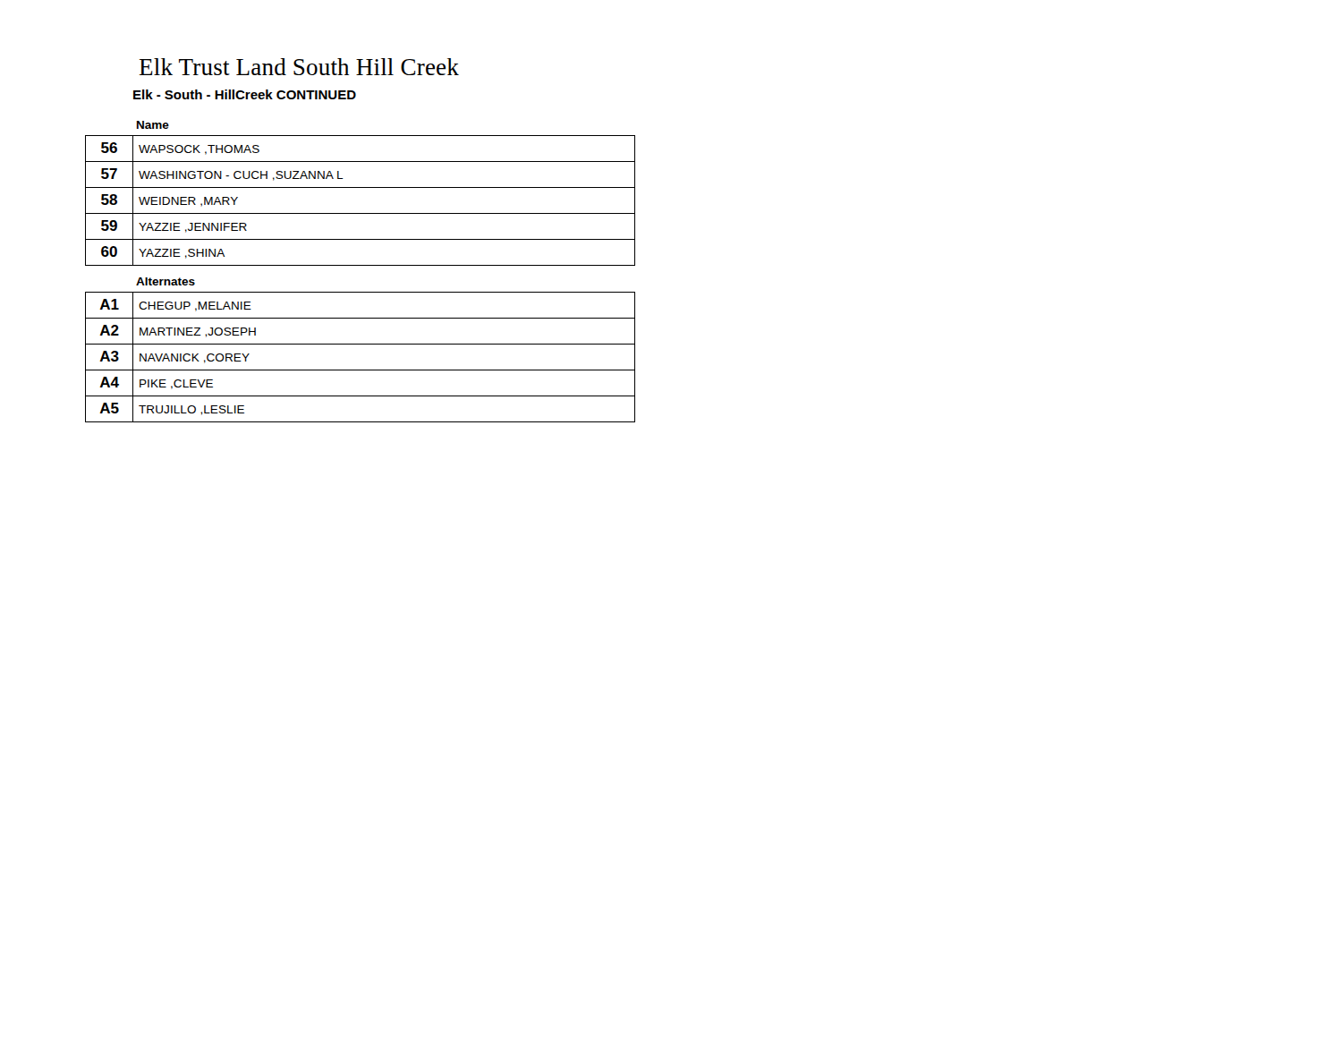Elk Trust Land South Hill Creek
Elk - South - HillCreek CONTINUED
Name
| 56 | WAPSOCK ,THOMAS |
| 57 | WASHINGTON - CUCH ,SUZANNA L |
| 58 | WEIDNER ,MARY |
| 59 | YAZZIE ,JENNIFER |
| 60 | YAZZIE ,SHINA |
Alternates
| A1 | CHEGUP ,MELANIE |
| A2 | MARTINEZ ,JOSEPH |
| A3 | NAVANICK ,COREY |
| A4 | PIKE ,CLEVE |
| A5 | TRUJILLO ,LESLIE |